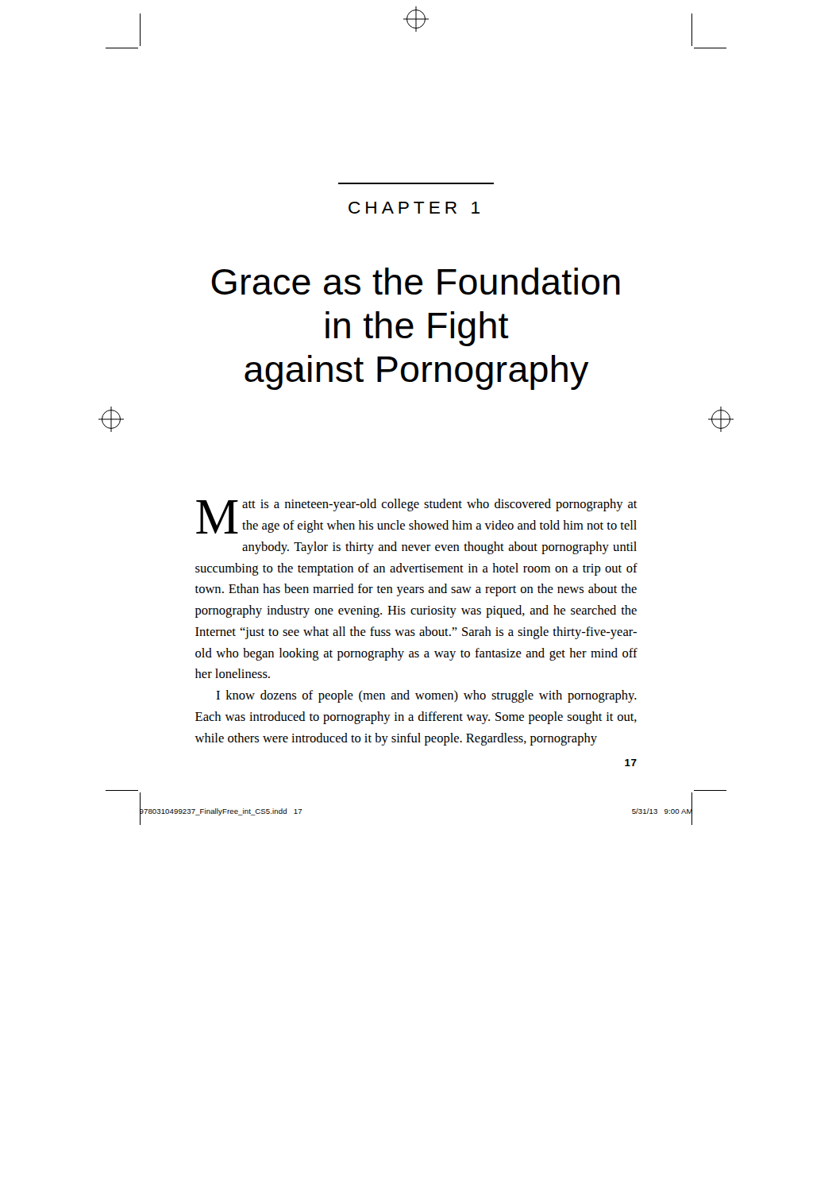CHAPTER 1
Grace as the Foundation
in the Fight
against Pornography
Matt is a nineteen-year-old college student who discovered pornography at the age of eight when his uncle showed him a video and told him not to tell anybody. Taylor is thirty and never even thought about pornography until succumbing to the temptation of an advertisement in a hotel room on a trip out of town. Ethan has been married for ten years and saw a report on the news about the pornography industry one evening. His curiosity was piqued, and he searched the Internet “just to see what all the fuss was about.” Sarah is a single thirty-five-year-old who began looking at pornography as a way to fantasize and get her mind off her loneliness.
I know dozens of people (men and women) who struggle with pornography. Each was introduced to pornography in a different way. Some people sought it out, while others were introduced to it by sinful people. Regardless, pornography
17
9780310499237_FinallyFree_int_CS5.indd 17 5/31/13 9:00 AM